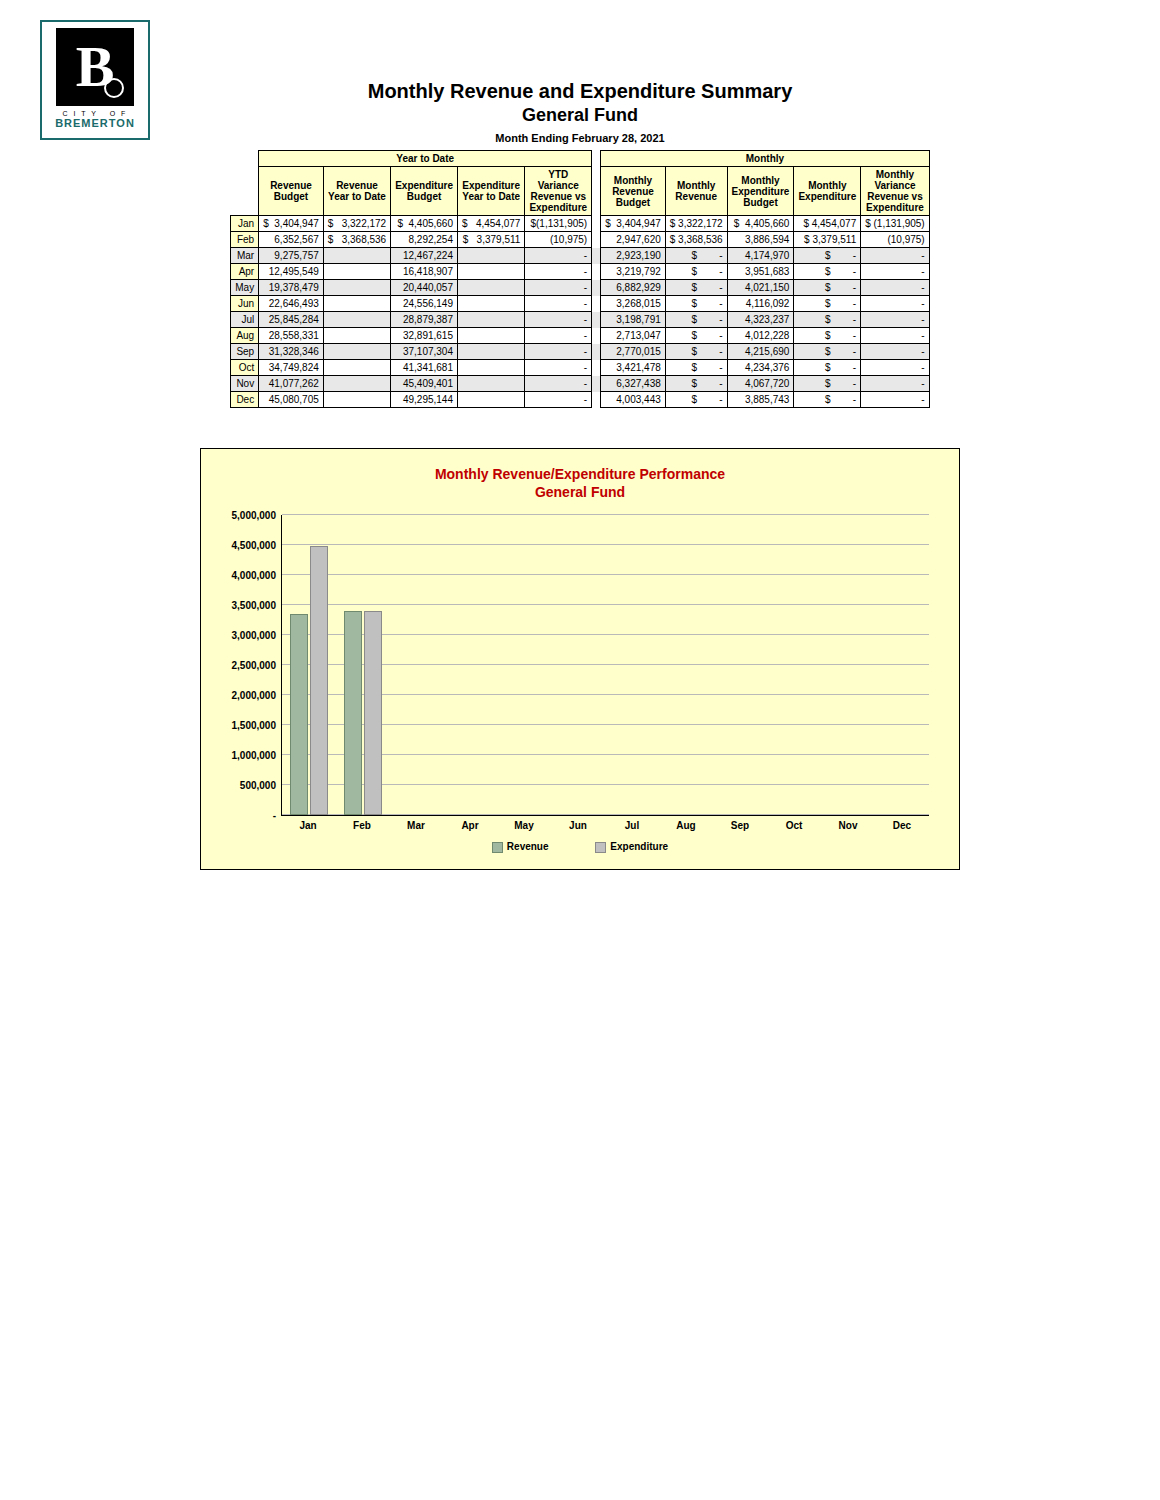B
C I T Y O F
BREMERTON
Monthly Revenue and Expenditure Summary
General Fund
Month Ending February 28, 2021
| | Year to Date | | Monthly |
| --- | --- | --- | --- |
| Revenue Budget | Revenue Year to Date | Expenditure Budget | Expenditure Year to Date | YTD Variance Revenue vs Expenditure | | Monthly Revenue Budget | Monthly Revenue | Monthly Expenditure Budget | Monthly Expenditure | Monthly Variance Revenue vs Expenditure |
| Jan | $ 3,404,947 | $ 3,322,172 | $ 4,405,660 | $ 4,454,077 | $(1,131,905) | | $ 3,404,947 | $ 3,322,172 | $ 4,405,660 | $ 4,454,077 | $ (1,131,905) |
| Feb | 6,352,567 | $ 3,368,536 | 8,292,254 | $ 3,379,511 | (10,975) | | 2,947,620 | $ 3,368,536 | 3,886,594 | $ 3,379,511 | (10,975) |
| Mar | 9,275,757 | | 12,467,224 | | - | | 2,923,190 | $ - | 4,174,970 | $ - | - |
| Apr | 12,495,549 | | 16,418,907 | | - | | 3,219,792 | $ - | 3,951,683 | $ - | - |
| May | 19,378,479 | | 20,440,057 | | - | | 6,882,929 | $ - | 4,021,150 | $ - | - |
| Jun | 22,646,493 | | 24,556,149 | | - | | 3,268,015 | $ - | 4,116,092 | $ - | - |
| Jul | 25,845,284 | | 28,879,387 | | - | | 3,198,791 | $ - | 4,323,237 | $ - | - |
| Aug | 28,558,331 | | 32,891,615 | | - | | 2,713,047 | $ - | 4,012,228 | $ - | - |
| Sep | 31,328,346 | | 37,107,304 | | - | | 2,770,015 | $ - | 4,215,690 | $ - | - |
| Oct | 34,749,824 | | 41,341,681 | | - | | 3,421,478 | $ - | 4,234,376 | $ - | - |
| Nov | 41,077,262 | | 45,409,401 | | - | | 6,327,438 | $ - | 4,067,720 | $ - | - |
| Dec | 45,080,705 | | 49,295,144 | | - | | 4,003,443 | $ - | 3,885,743 | $ - | - |
Monthly Revenue/Expenditure Performance
General Fund
5,000,000
4,500,000
4,000,000
3,500,000
3,000,000
2,500,000
2,000,000
1,500,000
1,000,000
500,000
-
Jan
Feb
Mar
Apr
May
Jun
Jul
Aug
Sep
Oct
Nov
Dec
Revenue Expenditure